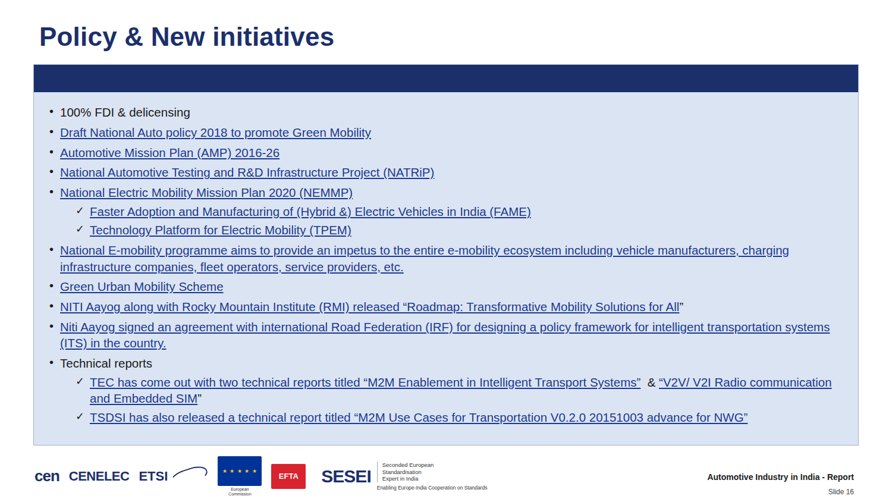Policy & New initiatives
100% FDI & delicensing
Draft National Auto policy 2018 to promote Green Mobility
Automotive Mission Plan (AMP) 2016-26
National Automotive Testing and R&D Infrastructure Project (NATRiP)
National Electric Mobility Mission Plan 2020 (NEMMP)
Faster Adoption and Manufacturing of (Hybrid &) Electric Vehicles in India (FAME)
Technology Platform for Electric Mobility (TPEM)
National E-mobility programme aims to provide an impetus to the entire e-mobility ecosystem including vehicle manufacturers, charging infrastructure companies, fleet operators, service providers, etc.
Green Urban Mobility Scheme
NITI Aayog along with Rocky Mountain Institute (RMI) released “Roadmap: Transformative Mobility Solutions for All”
Niti Aayog signed an agreement with international Road Federation (IRF) for designing a policy framework for intelligent transportation systems (ITS) in the country.
Technical reports
TEC has come out with two technical reports titled “M2M Enablement in Intelligent Transport Systems” & “V2V/ V2I Radio communication and Embedded SIM”
TSDSI has also released a technical report titled “M2M Use Cases for Transportation V0.2.0 20151003 advance for NWG”
cen
CENELEC
ETSI
★ ★ ★ ★ ★
European
Commission
EFTA
SESEI
Seconded European
Standardisation
Expert in India
Enabling Europe-India Cooperation on Standards
Automotive Industry in India - Report
Slide 16